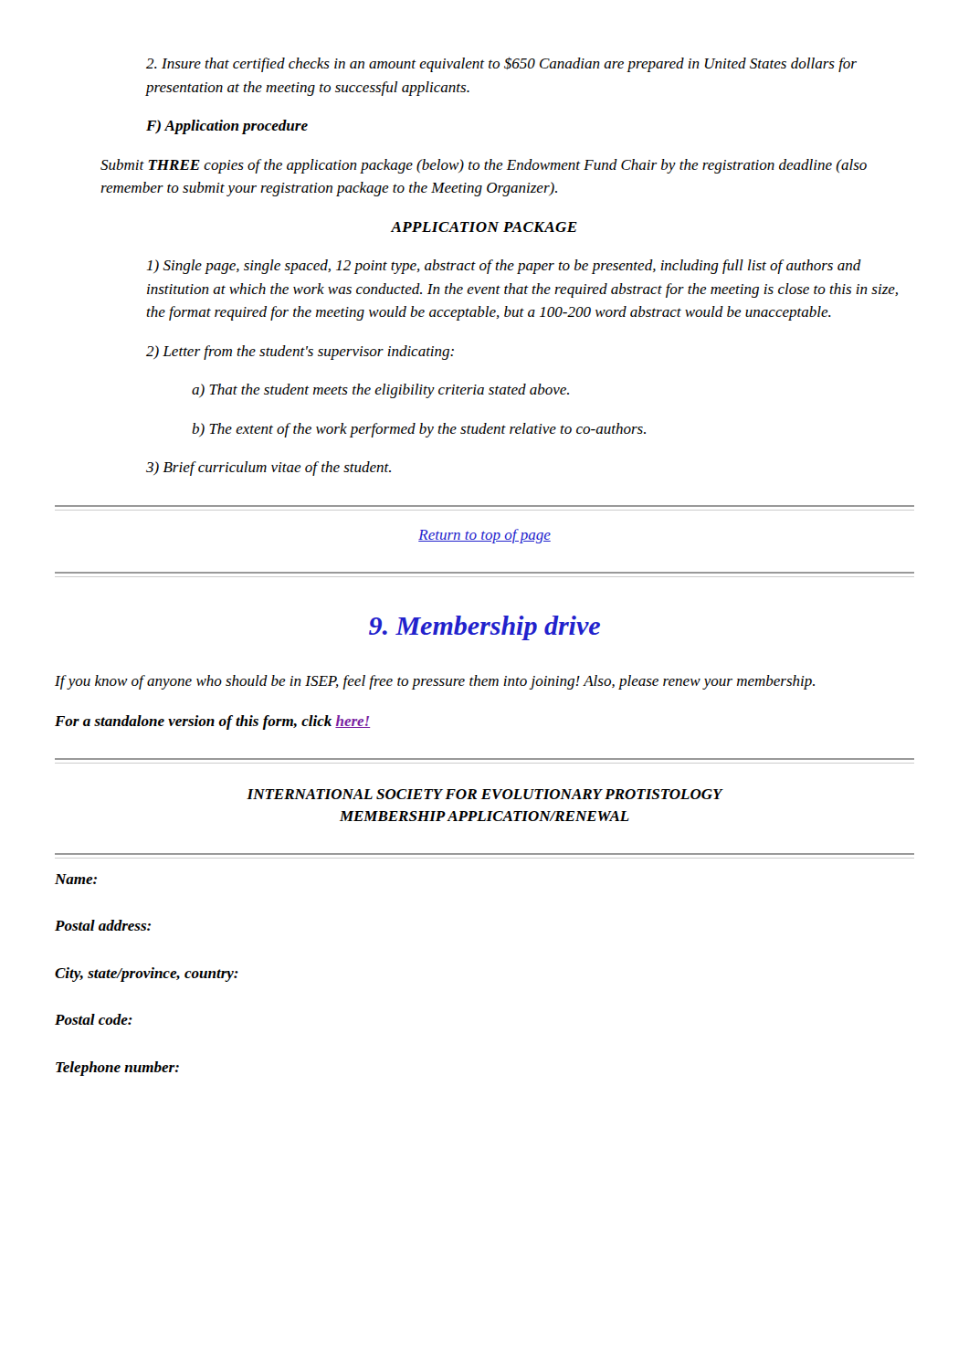2. Insure that certified checks in an amount equivalent to $650 Canadian are prepared in United States dollars for presentation at the meeting to successful applicants.
F) Application procedure
Submit THREE copies of the application package (below) to the Endowment Fund Chair by the registration deadline (also remember to submit your registration package to the Meeting Organizer).
APPLICATION PACKAGE
1) Single page, single spaced, 12 point type, abstract of the paper to be presented, including full list of authors and institution at which the work was conducted. In the event that the required abstract for the meeting is close to this in size, the format required for the meeting would be acceptable, but a 100-200 word abstract would be unacceptable.
2) Letter from the student's supervisor indicating:
a) That the student meets the eligibility criteria stated above.
b) The extent of the work performed by the student relative to co-authors.
3) Brief curriculum vitae of the student.
Return to top of page
9. Membership drive
If you know of anyone who should be in ISEP, feel free to pressure them into joining! Also, please renew your membership.
For a standalone version of this form, click here!
INTERNATIONAL SOCIETY FOR EVOLUTIONARY PROTISTOLOGY
MEMBERSHIP APPLICATION/RENEWAL
Name:
Postal address:
City, state/province, country:
Postal code:
Telephone number: